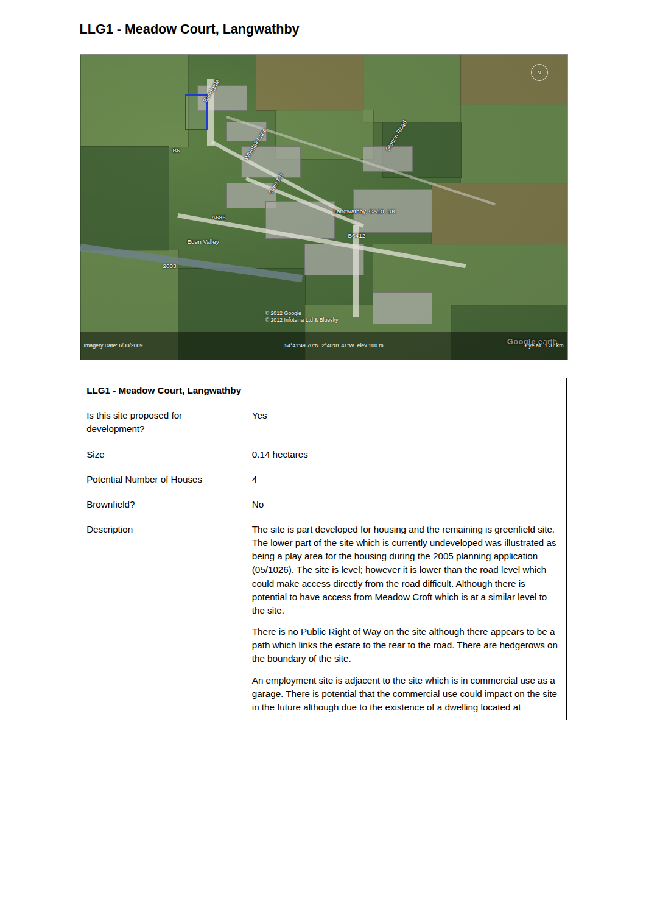LLG1 - Meadow Court, Langwathby
Sandgate Whinfell Lane Gale Rd A686 Langwathby, CA10, UK B6412 Station Road Eden Valley B6 2003
N
© 2012 Google
© 2012 Infoterra Ltd & Bluesky
Google earth
Imagery Date: 6/30/2009 54°41'49.70"N 2°40'01.41"W elev 100 m Eye alt 1.37 km
LLG1 - Meadow Court, Langwathby
| Is this site proposed for development? | Yes |
| Size | 0.14 hectares |
| Potential Number of Houses | 4 |
| Brownfield? | No |
| Description | The site is part developed for housing and the remaining is greenfield site. The lower part of the site which is currently undeveloped was illustrated as being a play area for the housing during the 2005 planning application (05/1026). The site is level; however it is lower than the road level which could make access directly from the road difficult. Although there is potential to have access from Meadow Croft which is at a similar level to the site. There is no Public Right of Way on the site although there appears to be a path which links the estate to the rear to the road. There are hedgerows on the boundary of the site. An employment site is adjacent to the site which is in commercial use as a garage. There is potential that the commercial use could impact on the site in the future although due to the existence of a dwelling located at |